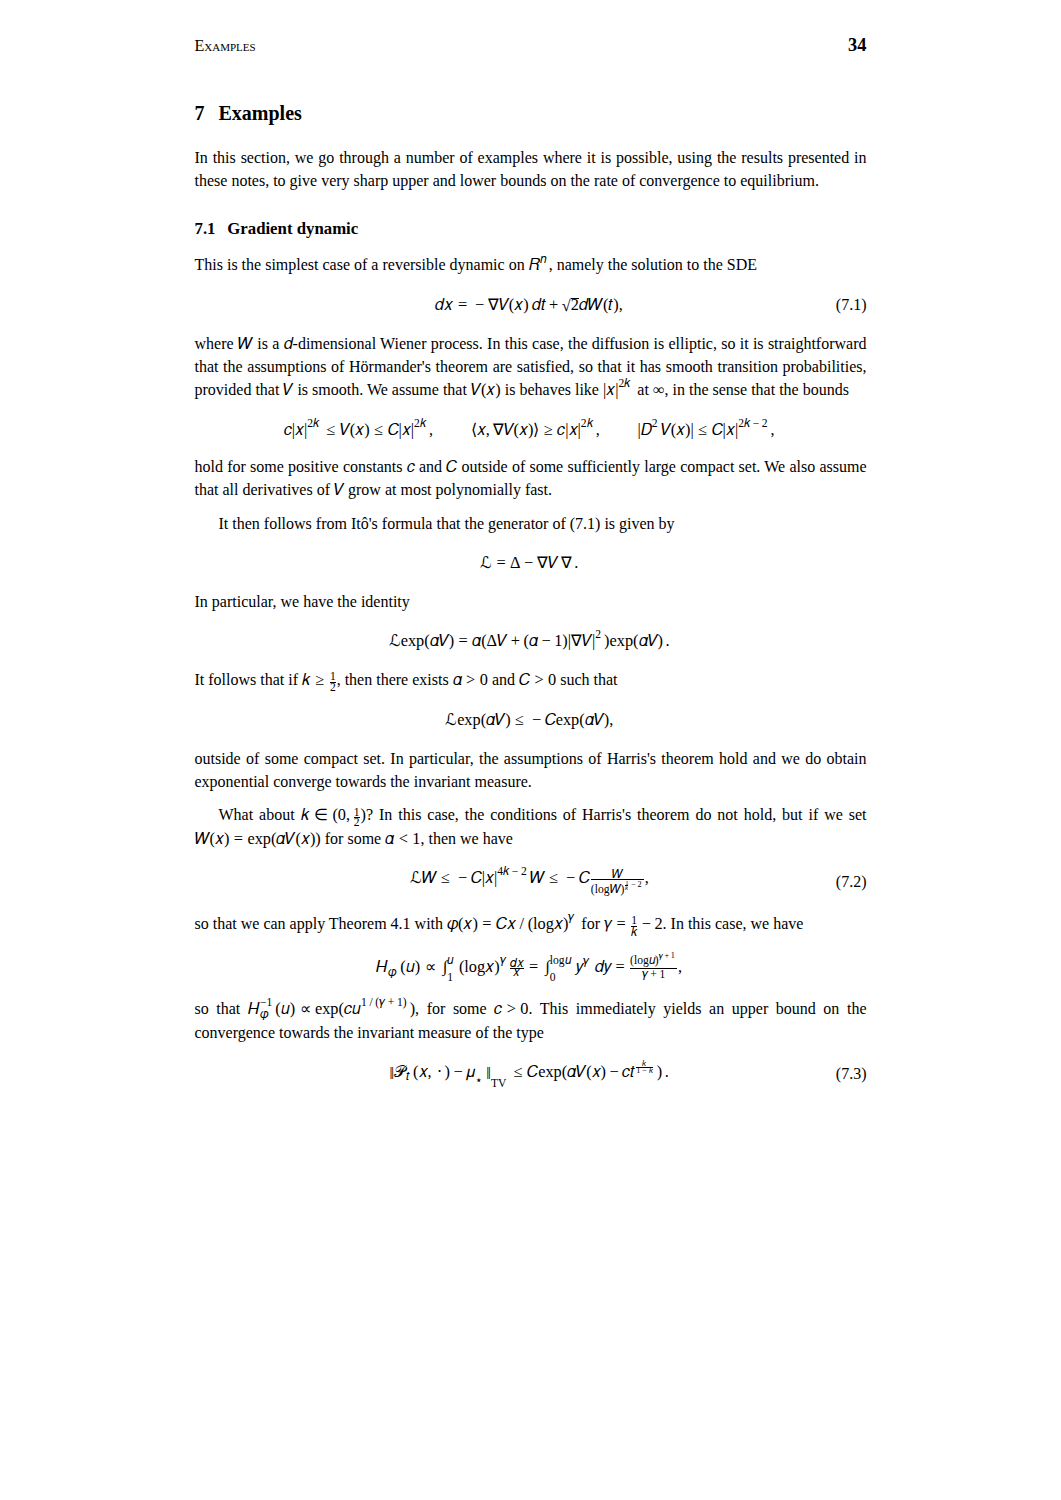Examples 34
7 Examples
In this section, we go through a number of examples where it is possible, using the results presented in these notes, to give very sharp upper and lower bounds on the rate of convergence to equilibrium.
7.1 Gradient dynamic
This is the simplest case of a reversible dynamic on Rn, namely the solution to the SDE
dx=−∇V(x)dt+2dW(t),
(7.1)
where W is a d-dimensional Wiener process. In this case, the diffusion is elliptic, so it is straightforward that the assumptions of Hörmander's theorem are satisfied, so that it has smooth transition probabilities, provided that V is smooth. We assume that V(x) is behaves like |x|2k at ∞, in the sense that the bounds
c|x|2k≤V(x)≤C|x|2k, ⟨x,∇V(x)⟩≥c|x|2k, |D2V(x)|≤C|x|2k−2,
hold for some positive constants c and C outside of some sufficiently large compact set. We also assume that all derivatives of V grow at most polynomially fast.
It then follows from Itô's formula that the generator of (7.1) is given by
ℒ=Δ−∇V∇.
In particular, we have the identity
ℒexp(αV)=α(ΔV+(α−1)|∇V|2)exp(αV).
It follows that if k≥12, then there exists α>0 and C>0 such that
ℒexp(αV)≤−Cexp(αV),
outside of some compact set. In particular, the assumptions of Harris's theorem hold and we do obtain exponential converge towards the invariant measure.
What about k∈(0,12)? In this case, the conditions of Harris's theorem do not hold, but if we set W(x)=exp(αV(x)) for some α<1, then we have
ℒW≤−C|x|4k−2W≤−CW(logW)1k−2,
(7.2)
so that we can apply Theorem 4.1 with φ(x)=Cx/(logx)γ for γ=1k−2. In this case, we have
Hφ(u)∝∫1u(logx)γdxx=∫0loguyγdy=(logu)γ+1γ+1,
so that Hφ−1(u)∝exp(cu1/(γ+1)), for some c>0. This immediately yields an upper bound on the convergence towards the invariant measure of the type
‖𝒫t(x,⋅)−μ⋆‖TV≤Cexp(αV(x)−ctk1−k).
(7.3)